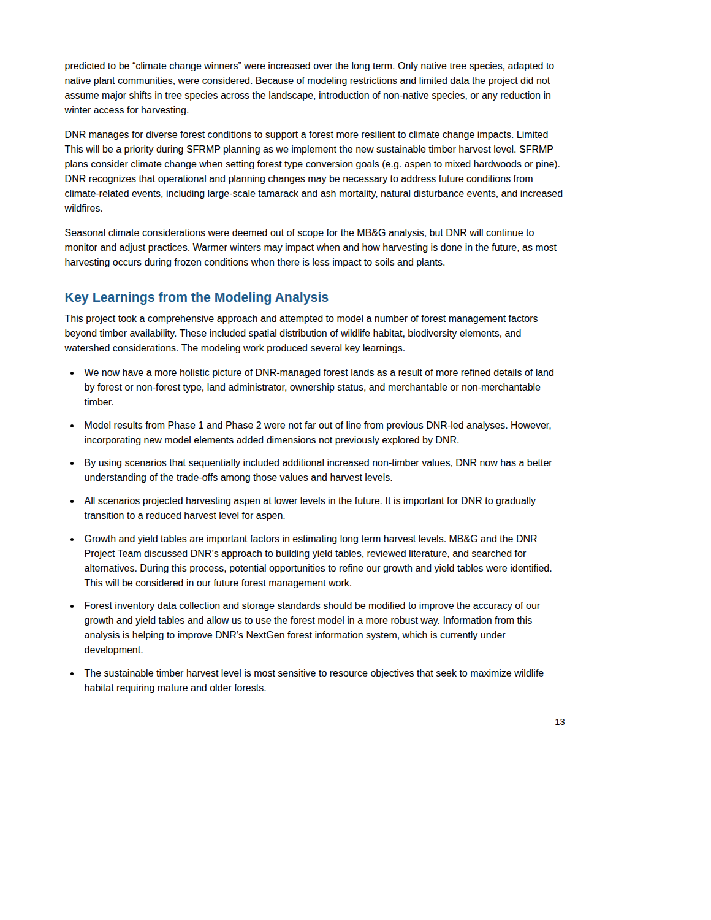predicted to be “climate change winners” were increased over the long term. Only native tree species, adapted to native plant communities, were considered. Because of modeling restrictions and limited data the project did not assume major shifts in tree species across the landscape, introduction of non-native species, or any reduction in winter access for harvesting.
DNR manages for diverse forest conditions to support a forest more resilient to climate change impacts. Limited This will be a priority during SFRMP planning as we implement the new sustainable timber harvest level. SFRMP plans consider climate change when setting forest type conversion goals (e.g. aspen to mixed hardwoods or pine). DNR recognizes that operational and planning changes may be necessary to address future conditions from climate-related events, including large-scale tamarack and ash mortality, natural disturbance events, and increased wildfires.
Seasonal climate considerations were deemed out of scope for the MB&G analysis, but DNR will continue to monitor and adjust practices. Warmer winters may impact when and how harvesting is done in the future, as most harvesting occurs during frozen conditions when there is less impact to soils and plants.
Key Learnings from the Modeling Analysis
This project took a comprehensive approach and attempted to model a number of forest management factors beyond timber availability. These included spatial distribution of wildlife habitat, biodiversity elements, and watershed considerations. The modeling work produced several key learnings.
We now have a more holistic picture of DNR-managed forest lands as a result of more refined details of land by forest or non-forest type, land administrator, ownership status, and merchantable or non-merchantable timber.
Model results from Phase 1 and Phase 2 were not far out of line from previous DNR-led analyses. However, incorporating new model elements added dimensions not previously explored by DNR.
By using scenarios that sequentially included additional increased non-timber values, DNR now has a better understanding of the trade-offs among those values and harvest levels.
All scenarios projected harvesting aspen at lower levels in the future. It is important for DNR to gradually transition to a reduced harvest level for aspen.
Growth and yield tables are important factors in estimating long term harvest levels. MB&G and the DNR Project Team discussed DNR’s approach to building yield tables, reviewed literature, and searched for alternatives. During this process, potential opportunities to refine our growth and yield tables were identified. This will be considered in our future forest management work.
Forest inventory data collection and storage standards should be modified to improve the accuracy of our growth and yield tables and allow us to use the forest model in a more robust way. Information from this analysis is helping to improve DNR’s NextGen forest information system, which is currently under development.
The sustainable timber harvest level is most sensitive to resource objectives that seek to maximize wildlife habitat requiring mature and older forests.
13